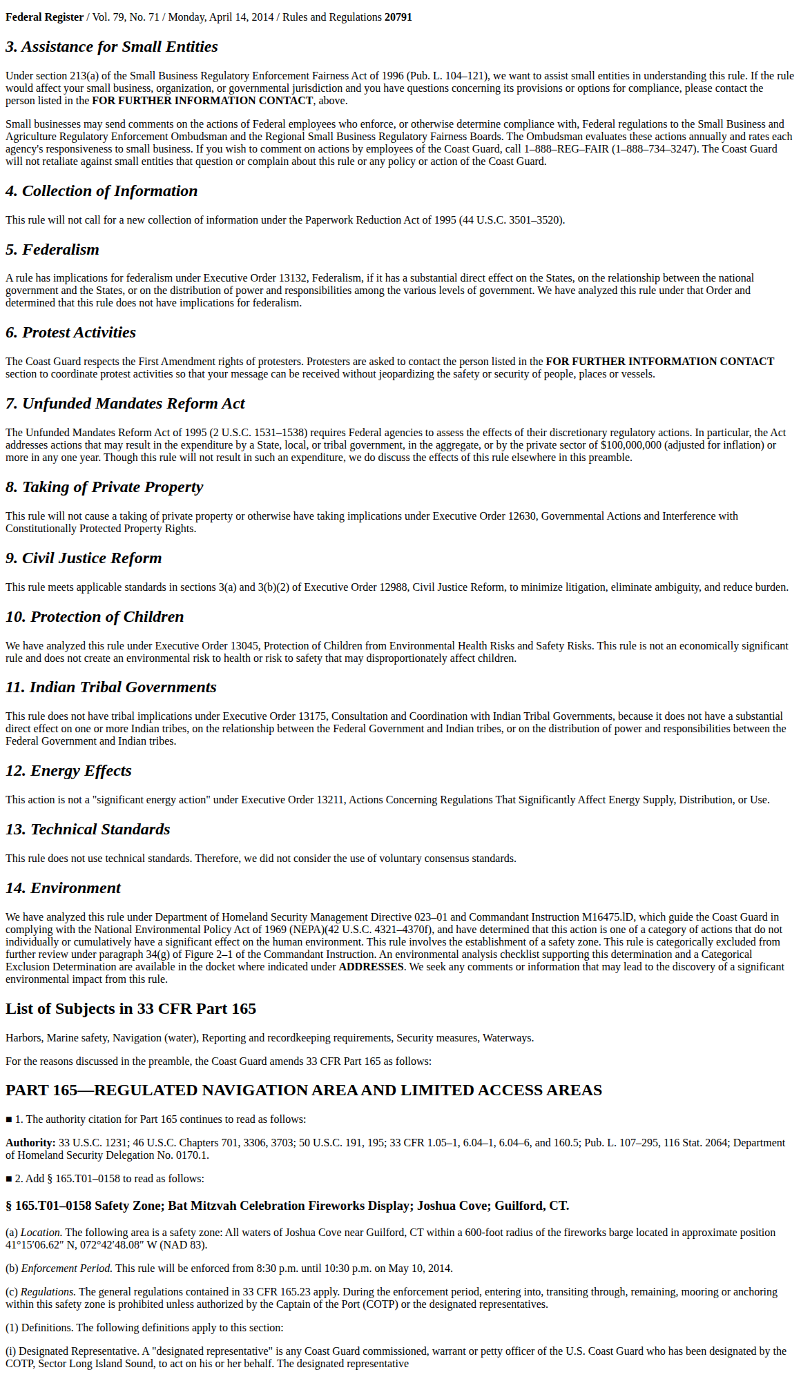Federal Register / Vol. 79, No. 71 / Monday, April 14, 2014 / Rules and Regulations 20791
3. Assistance for Small Entities
Under section 213(a) of the Small Business Regulatory Enforcement Fairness Act of 1996 (Pub. L. 104–121), we want to assist small entities in understanding this rule. If the rule would affect your small business, organization, or governmental jurisdiction and you have questions concerning its provisions or options for compliance, please contact the person listed in the FOR FURTHER INFORMATION CONTACT, above.
Small businesses may send comments on the actions of Federal employees who enforce, or otherwise determine compliance with, Federal regulations to the Small Business and Agriculture Regulatory Enforcement Ombudsman and the Regional Small Business Regulatory Fairness Boards. The Ombudsman evaluates these actions annually and rates each agency's responsiveness to small business. If you wish to comment on actions by employees of the Coast Guard, call 1–888–REG–FAIR (1–888–734–3247). The Coast Guard will not retaliate against small entities that question or complain about this rule or any policy or action of the Coast Guard.
4. Collection of Information
This rule will not call for a new collection of information under the Paperwork Reduction Act of 1995 (44 U.S.C. 3501–3520).
5. Federalism
A rule has implications for federalism under Executive Order 13132, Federalism, if it has a substantial direct effect on the States, on the relationship between the national government and the States, or on the distribution of power and responsibilities among the various levels of government. We have analyzed this rule under that Order and determined that this rule does not have implications for federalism.
6. Protest Activities
The Coast Guard respects the First Amendment rights of protesters. Protesters are asked to contact the person listed in the FOR FURTHER INTFORMATION CONTACT section to coordinate protest activities so that your message can be received without jeopardizing the safety or security of people, places or vessels.
7. Unfunded Mandates Reform Act
The Unfunded Mandates Reform Act of 1995 (2 U.S.C. 1531–1538) requires Federal agencies to assess the effects of their discretionary regulatory actions. In particular, the Act addresses actions that may result in the expenditure by a State, local, or tribal government, in the aggregate, or by the private sector of $100,000,000 (adjusted for inflation) or more in any one year. Though this rule will not result in such an expenditure, we do discuss the effects of this rule elsewhere in this preamble.
8. Taking of Private Property
This rule will not cause a taking of private property or otherwise have taking implications under Executive Order 12630, Governmental Actions and Interference with Constitutionally Protected Property Rights.
9. Civil Justice Reform
This rule meets applicable standards in sections 3(a) and 3(b)(2) of Executive Order 12988, Civil Justice Reform, to minimize litigation, eliminate ambiguity, and reduce burden.
10. Protection of Children
We have analyzed this rule under Executive Order 13045, Protection of Children from Environmental Health Risks and Safety Risks. This rule is not an economically significant rule and does not create an environmental risk to health or risk to safety that may disproportionately affect children.
11. Indian Tribal Governments
This rule does not have tribal implications under Executive Order 13175, Consultation and Coordination with Indian Tribal Governments, because it does not have a substantial direct effect on one or more Indian tribes, on the relationship between the Federal Government and Indian tribes, or on the distribution of power and responsibilities between the Federal Government and Indian tribes.
12. Energy Effects
This action is not a "significant energy action" under Executive Order 13211, Actions Concerning Regulations That Significantly Affect Energy Supply, Distribution, or Use.
13. Technical Standards
This rule does not use technical standards. Therefore, we did not consider the use of voluntary consensus standards.
14. Environment
We have analyzed this rule under Department of Homeland Security Management Directive 023–01 and Commandant Instruction M16475.lD, which guide the Coast Guard in complying with the National Environmental Policy Act of 1969 (NEPA)(42 U.S.C. 4321–4370f), and have determined that this action is one of a category of actions that do not individually or cumulatively have a significant effect on the human environment. This rule involves the establishment of a safety zone. This rule is categorically excluded from further review under paragraph 34(g) of Figure 2–1 of the Commandant Instruction. An environmental analysis checklist supporting this determination and a Categorical Exclusion Determination are available in the docket where indicated under ADDRESSES. We seek any comments or information that may lead to the discovery of a significant environmental impact from this rule.
List of Subjects in 33 CFR Part 165
Harbors, Marine safety, Navigation (water), Reporting and recordkeeping requirements, Security measures, Waterways.
For the reasons discussed in the preamble, the Coast Guard amends 33 CFR Part 165 as follows:
PART 165—REGULATED NAVIGATION AREA AND LIMITED ACCESS AREAS
■ 1. The authority citation for Part 165 continues to read as follows:
Authority: 33 U.S.C. 1231; 46 U.S.C. Chapters 701, 3306, 3703; 50 U.S.C. 191, 195; 33 CFR 1.05–1, 6.04–1, 6.04–6, and 160.5; Pub. L. 107–295, 116 Stat. 2064; Department of Homeland Security Delegation No. 0170.1.
■ 2. Add § 165.T01–0158 to read as follows:
§ 165.T01–0158 Safety Zone; Bat Mitzvah Celebration Fireworks Display; Joshua Cove; Guilford, CT.
(a) Location. The following area is a safety zone: All waters of Joshua Cove near Guilford, CT within a 600-foot radius of the fireworks barge located in approximate position 41°15′06.62″ N, 072°42′48.08″ W (NAD 83).
(b) Enforcement Period. This rule will be enforced from 8:30 p.m. until 10:30 p.m. on May 10, 2014.
(c) Regulations. The general regulations contained in 33 CFR 165.23 apply. During the enforcement period, entering into, transiting through, remaining, mooring or anchoring within this safety zone is prohibited unless authorized by the Captain of the Port (COTP) or the designated representatives.
(1) Definitions. The following definitions apply to this section:
(i) Designated Representative. A "designated representative" is any Coast Guard commissioned, warrant or petty officer of the U.S. Coast Guard who has been designated by the COTP, Sector Long Island Sound, to act on his or her behalf. The designated representative